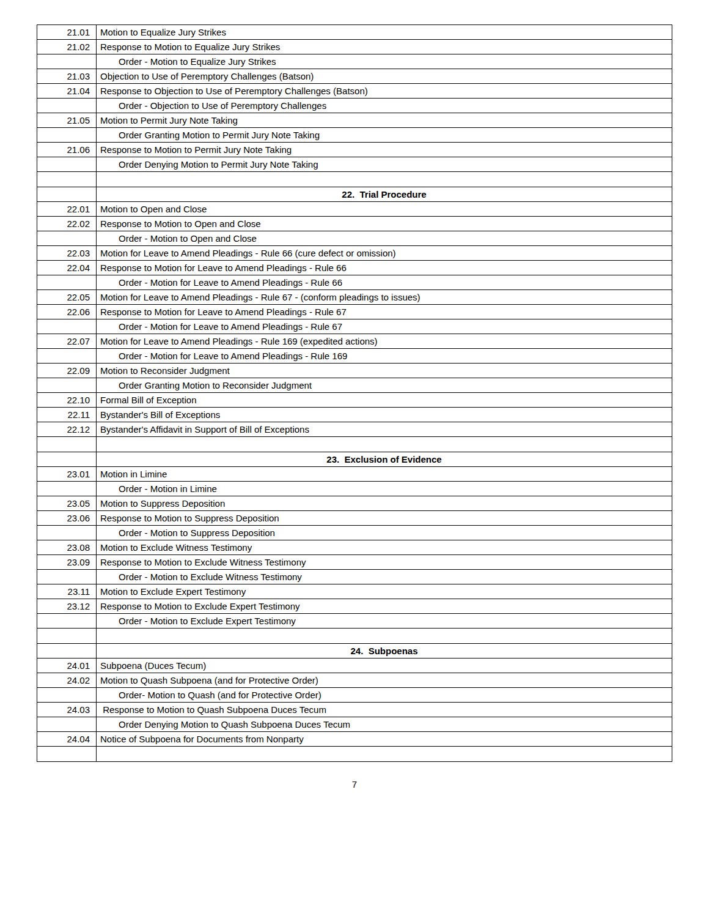| 21.01 | Motion to Equalize Jury Strikes |
| 21.02 | Response to Motion to Equalize Jury Strikes |
| | Order - Motion to Equalize Jury Strikes |
| 21.03 | Objection to Use of Peremptory Challenges (Batson) |
| 21.04 | Response to Objection to Use of Peremptory Challenges (Batson) |
| | Order - Objection to Use of Peremptory Challenges |
| 21.05 | Motion to Permit Jury Note Taking |
| | Order Granting Motion to Permit Jury Note Taking |
| 21.06 | Response to Motion to Permit Jury Note Taking |
| | Order Denying Motion to Permit Jury Note Taking |
| | 22. Trial Procedure |
| 22.01 | Motion to Open and Close |
| 22.02 | Response to Motion to Open and Close |
| | Order - Motion to Open and Close |
| 22.03 | Motion for Leave to Amend Pleadings - Rule 66 (cure defect or omission) |
| 22.04 | Response to Motion for Leave to Amend Pleadings - Rule 66 |
| | Order - Motion for Leave to Amend Pleadings - Rule 66 |
| 22.05 | Motion for Leave to Amend Pleadings - Rule 67 - (conform pleadings to issues) |
| 22.06 | Response to Motion for Leave to Amend Pleadings - Rule 67 |
| | Order - Motion for Leave to Amend Pleadings - Rule 67 |
| 22.07 | Motion for Leave to Amend Pleadings - Rule 169 (expedited actions) |
| | Order - Motion for Leave to Amend Pleadings - Rule 169 |
| 22.09 | Motion to Reconsider Judgment |
| | Order Granting Motion to Reconsider Judgment |
| 22.10 | Formal Bill of Exception |
| 22.11 | Bystander's Bill of Exceptions |
| 22.12 | Bystander's Affidavit in Support of Bill of Exceptions |
| | 23. Exclusion of Evidence |
| 23.01 | Motion in Limine |
| | Order - Motion in Limine |
| 23.05 | Motion to Suppress Deposition |
| 23.06 | Response to Motion to Suppress Deposition |
| | Order - Motion to Suppress Deposition |
| 23.08 | Motion to Exclude Witness Testimony |
| 23.09 | Response to Motion to Exclude Witness Testimony |
| | Order - Motion to Exclude Witness Testimony |
| 23.11 | Motion to Exclude Expert Testimony |
| 23.12 | Response to Motion to Exclude Expert Testimony |
| | Order - Motion to Exclude Expert Testimony |
| | 24. Subpoenas |
| 24.01 | Subpoena (Duces Tecum) |
| 24.02 | Motion to Quash Subpoena (and for Protective Order) |
| | Order- Motion to Quash (and for Protective Order) |
| 24.03 | Response to Motion to Quash Subpoena Duces Tecum |
| | Order Denying Motion to Quash Subpoena Duces Tecum |
| 24.04 | Notice of Subpoena for Documents from Nonparty |
7